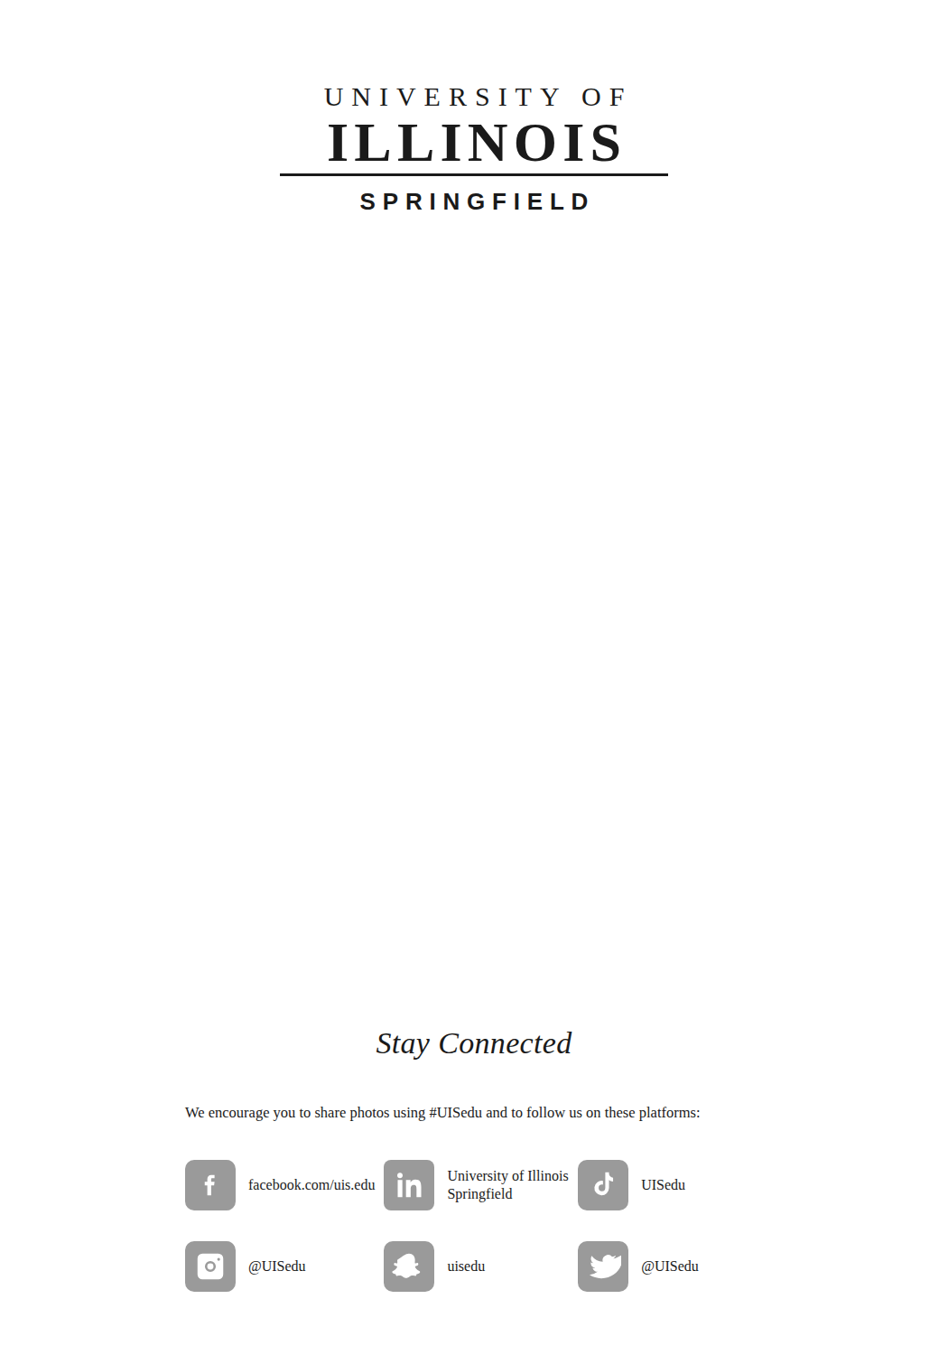UNIVERSITY OF
ILLINOIS
SPRINGFIELD
Stay Connected
We encourage you to share photos using #UISedu and to follow us on these platforms:
facebook.com/uis.edu
University of Illinois
Springfield
UISedu
@UISedu
uisedu
@UISedu